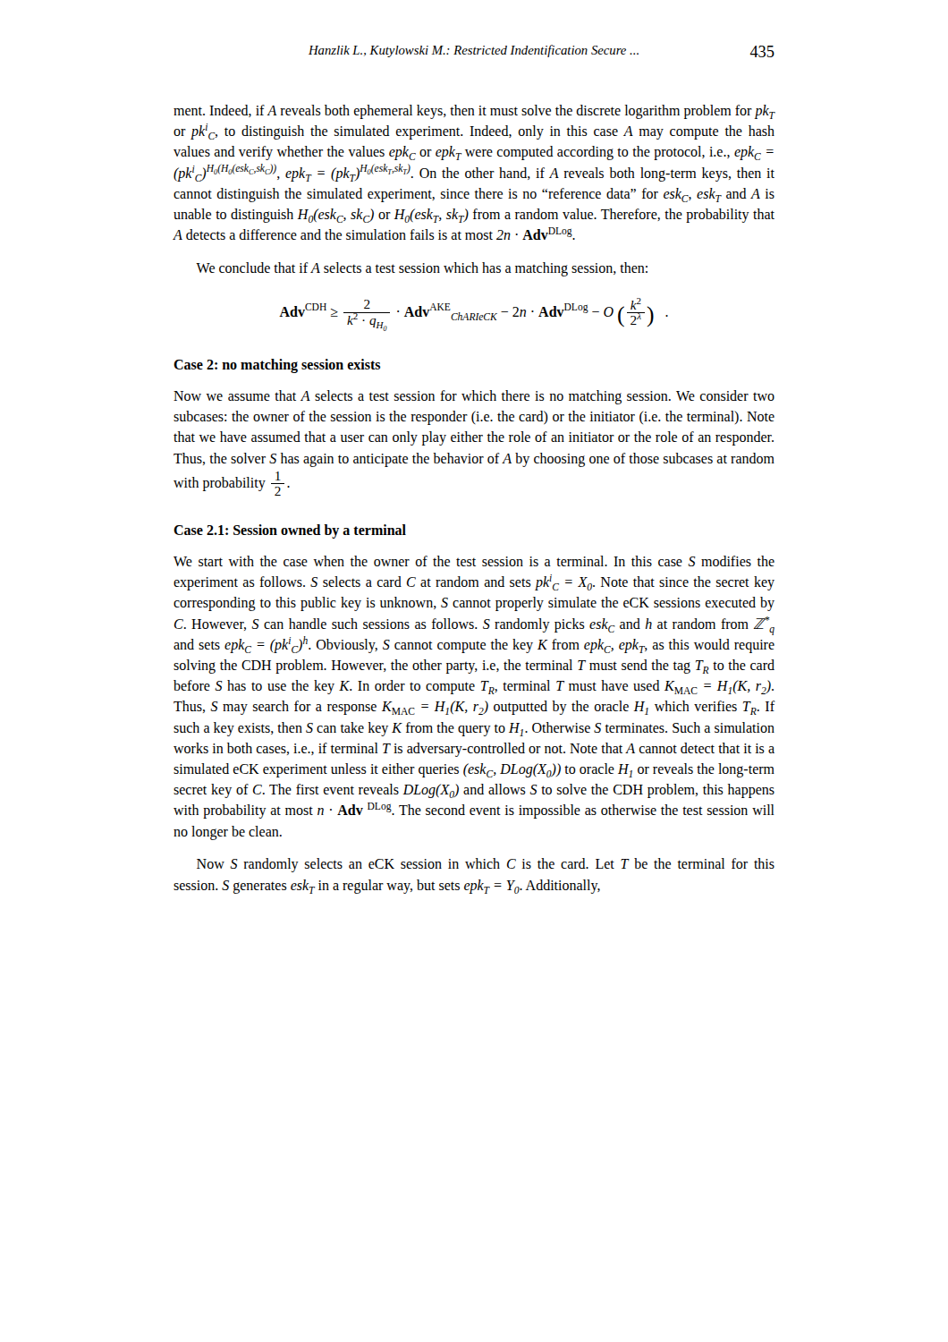Hanzlik L., Kutylowski M.: Restricted Indentification Secure ... 435
ment. Indeed, if A reveals both ephemeral keys, then it must solve the discrete logarithm problem for pkT or pkiC, to distinguish the simulated experiment. Indeed, only in this case A may compute the hash values and verify whether the values epkC or epkT were computed according to the protocol, i.e., epkC = (pkiC)H0(H0(eskC,skC)), epkT = (pkT)H0(eskT,skT). On the other hand, if A reveals both long-term keys, then it cannot distinguish the simulated experiment, since there is no “reference data” for eskC, eskT and A is unable to distinguish H0(eskC, skC) or H0(eskT, skT) from a random value. Therefore, the probability that A detects a difference and the simulation fails is at most 2n · AdvDLog.
We conclude that if A selects a test session which has a matching session, then:
AdvCDH 2 k2 · qH0 · AdvAKEChARIeCK − 2n · AdvDLog − O (k22λ) .
Case 2: no matching session exists
Now we assume that A selects a test session for which there is no matching session. We consider two subcases: the owner of the session is the responder (i.e. the card) or the initiator (i.e. the terminal). Note that we have assumed that a user can only play either the role of an initiator or the role of an responder. Thus, the solver S has again to anticipate the behavior of A by choosing one of those subcases at random with probability 12.
Case 2.1: Session owned by a terminal
We start with the case when the owner of the test session is a terminal. In this case S modifies the experiment as follows. S selects a card C at random and sets pkiC = X0. Note that since the secret key corresponding to this public key is unknown, S cannot properly simulate the eCK sessions executed by C. However, S can handle such sessions as follows. S randomly picks eskC and h at random from ℤ*q and sets epkC = (pkiC)h. Obviously, S cannot compute the key K from epkC, epkT, as this would require solving the CDH problem. However, the other party, i.e, the terminal T must send the tag TR to the card before S has to use the key K. In order to compute TR, terminal T must have used KMAC = H1(K, r2). Thus, S may search for a response KMAC = H1(K, r2) outputted by the oracle H1 which verifies TR. If such a key exists, then S can take key K from the query to H1. Otherwise S terminates. Such a simulation works in both cases, i.e., if terminal T is adversary-controlled or not. Note that A cannot detect that it is a simulated eCK experiment unless it either queries (eskC, DLog(X0)) to oracle H1 or reveals the long-term secret key of C. The first event reveals DLog(X0) and allows S to solve the CDH problem, this happens with probability at most n · Adv DLog. The second event is impossible as otherwise the test session will no longer be clean.
Now S randomly selects an eCK session in which C is the card. Let T be the terminal for this session. S generates eskT in a regular way, but sets epkT = Y0. Additionally,